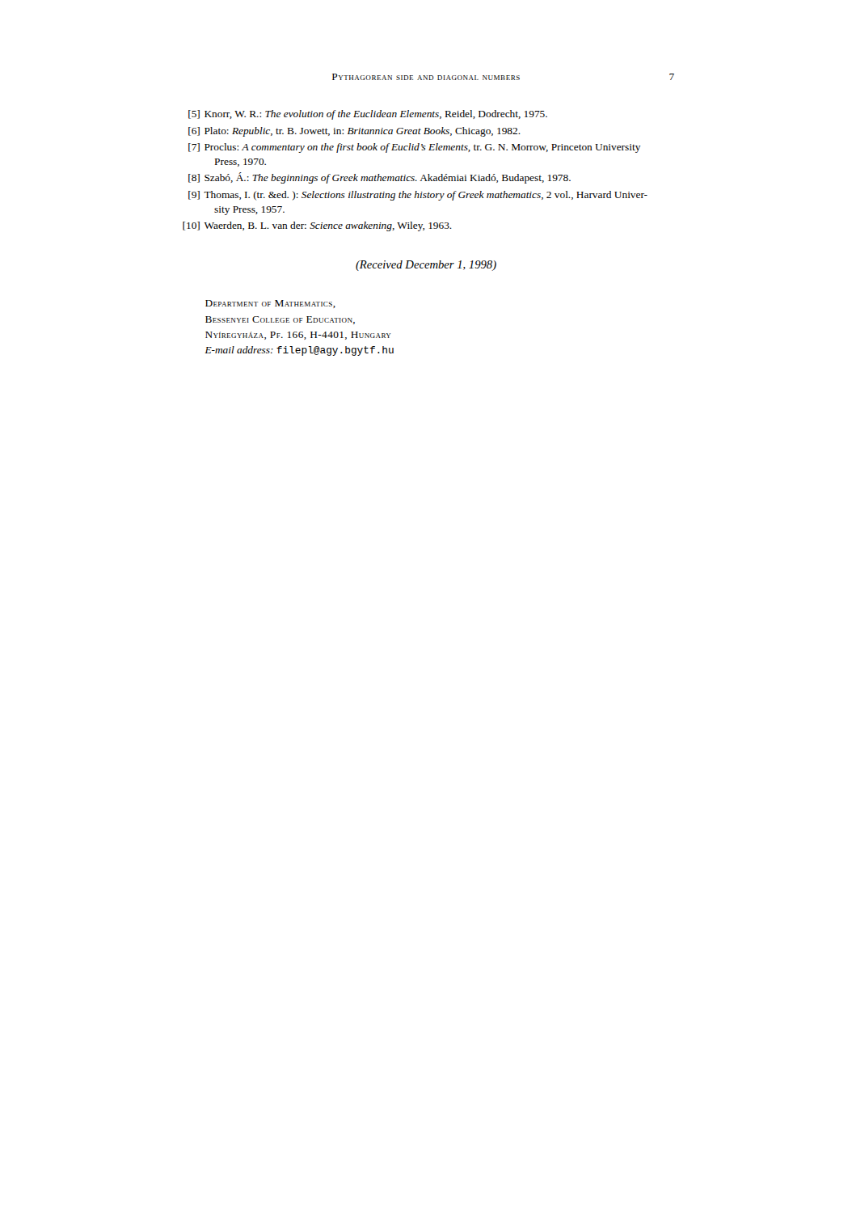Pythagorean side and diagonal numbers 7
[5] Knorr, W. R.: The evolution of the Euclidean Elements, Reidel, Dodrecht, 1975.
[6] Plato: Republic, tr. B. Jowett, in: Britannica Great Books, Chicago, 1982.
[7] Proclus: A commentary on the first book of Euclid’s Elements, tr. G. N. Morrow, Princeton UniversityPress, 1970.
[8] Szabó, Á.: The beginnings of Greek mathematics. Akadémiai Kiadó, Budapest, 1978.
[9] Thomas, I. (tr. &ed. ): Selections illustrating the history of Greek mathematics, 2 vol., Harvard Univer-sity Press, 1957.
[10] Waerden, B. L. van der: Science awakening, Wiley, 1963.
(Received December 1, 1998)
Department of Mathematics,
Bessenyei College of Education,
Nyíregyháza, Pf. 166, H-4401, Hungary
E-mail address: filepl@agy.bgytf.hu